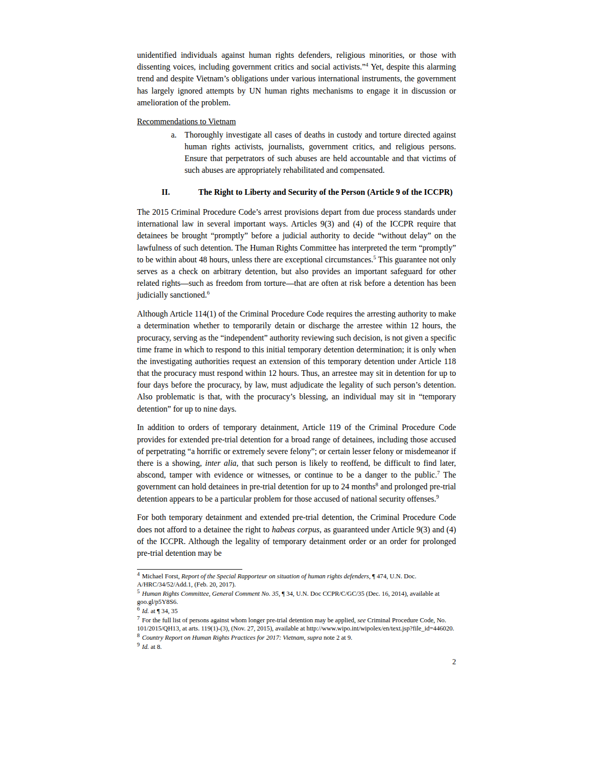unidentified individuals against human rights defenders, religious minorities, or those with dissenting voices, including government critics and social activists.”4 Yet, despite this alarming trend and despite Vietnam’s obligations under various international instruments, the government has largely ignored attempts by UN human rights mechanisms to engage it in discussion or amelioration of the problem.
Recommendations to Vietnam
Thoroughly investigate all cases of deaths in custody and torture directed against human rights activists, journalists, government critics, and religious persons. Ensure that perpetrators of such abuses are held accountable and that victims of such abuses are appropriately rehabilitated and compensated.
II. The Right to Liberty and Security of the Person (Article 9 of the ICCPR)
The 2015 Criminal Procedure Code’s arrest provisions depart from due process standards under international law in several important ways. Articles 9(3) and (4) of the ICCPR require that detainees be brought “promptly” before a judicial authority to decide “without delay” on the lawfulness of such detention. The Human Rights Committee has interpreted the term “promptly” to be within about 48 hours, unless there are exceptional circumstances.5 This guarantee not only serves as a check on arbitrary detention, but also provides an important safeguard for other related rights—such as freedom from torture—that are often at risk before a detention has been judicially sanctioned.6
Although Article 114(1) of the Criminal Procedure Code requires the arresting authority to make a determination whether to temporarily detain or discharge the arrestee within 12 hours, the procuracy, serving as the “independent” authority reviewing such decision, is not given a specific time frame in which to respond to this initial temporary detention determination; it is only when the investigating authorities request an extension of this temporary detention under Article 118 that the procuracy must respond within 12 hours. Thus, an arrestee may sit in detention for up to four days before the procuracy, by law, must adjudicate the legality of such person’s detention. Also problematic is that, with the procuracy’s blessing, an individual may sit in “temporary detention” for up to nine days.
In addition to orders of temporary detainment, Article 119 of the Criminal Procedure Code provides for extended pre-trial detention for a broad range of detainees, including those accused of perpetrating “a horrific or extremely severe felony”; or certain lesser felony or misdemeanor if there is a showing, inter alia, that such person is likely to reoffend, be difficult to find later, abscond, tamper with evidence or witnesses, or continue to be a danger to the public.7 The government can hold detainees in pre-trial detention for up to 24 months8 and prolonged pre-trial detention appears to be a particular problem for those accused of national security offenses.9
For both temporary detainment and extended pre-trial detention, the Criminal Procedure Code does not afford to a detainee the right to habeas corpus, as guaranteed under Article 9(3) and (4) of the ICCPR. Although the legality of temporary detainment order or an order for prolonged pre-trial detention may be
4 Michael Forst, Report of the Special Rapporteur on situation of human rights defenders, ¶ 474, U.N. Doc. A/HRC/34/52/Add.1, (Feb. 20, 2017).
5 Human Rights Committee, General Comment No. 35, ¶ 34, U.N. Doc CCPR/C/GC/35 (Dec. 16, 2014), available at goo.gl/p5Y8S6.
6 Id. at ¶ 34, 35
7 For the full list of persons against whom longer pre-trial detention may be applied, see Criminal Procedure Code, No. 101/2015/QH13, at arts. 119(1)-(3), (Nov. 27, 2015), available at http://www.wipo.int/wipolex/en/text.jsp?file_id=446020.
8 Country Report on Human Rights Practices for 2017: Vietnam, supra note 2 at 9.
9 Id. at 8.
2